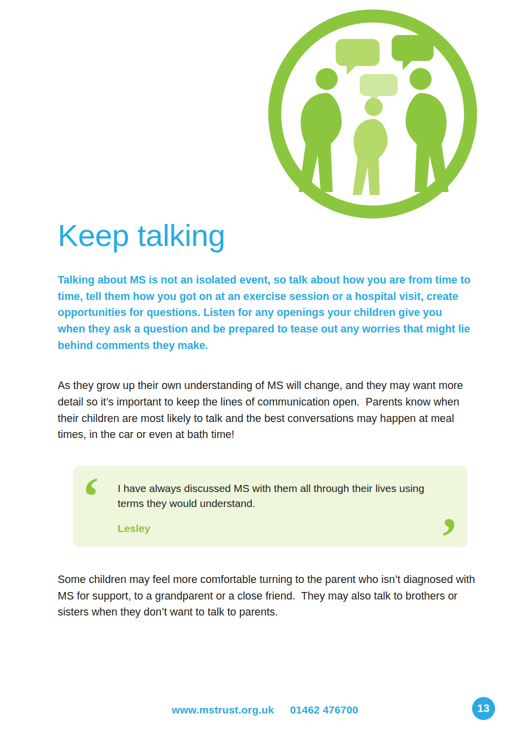Keep talking
Talking about MS is not an isolated event, so talk about how you are from time to time, tell them how you got on at an exercise session or a hospital visit, create opportunities for questions. Listen for any openings your children give you when they ask a question and be prepared to tease out any worries that might lie behind comments they make.
As they grow up their own understanding of MS will change, and they may want more detail so it’s important to keep the lines of communication open. Parents know when their children are most likely to talk and the best conversations may happen at meal times, in the car or even at bath time!
‘
I have always discussed MS with them all through their lives using terms they would understand.
Lesley
’
Some children may feel more comfortable turning to the parent who isn’t diagnosed with MS for support, to a grandparent or a close friend. They may also talk to brothers or sisters when they don’t want to talk to parents.
www.mstrust.org.uk 01462 476700
13